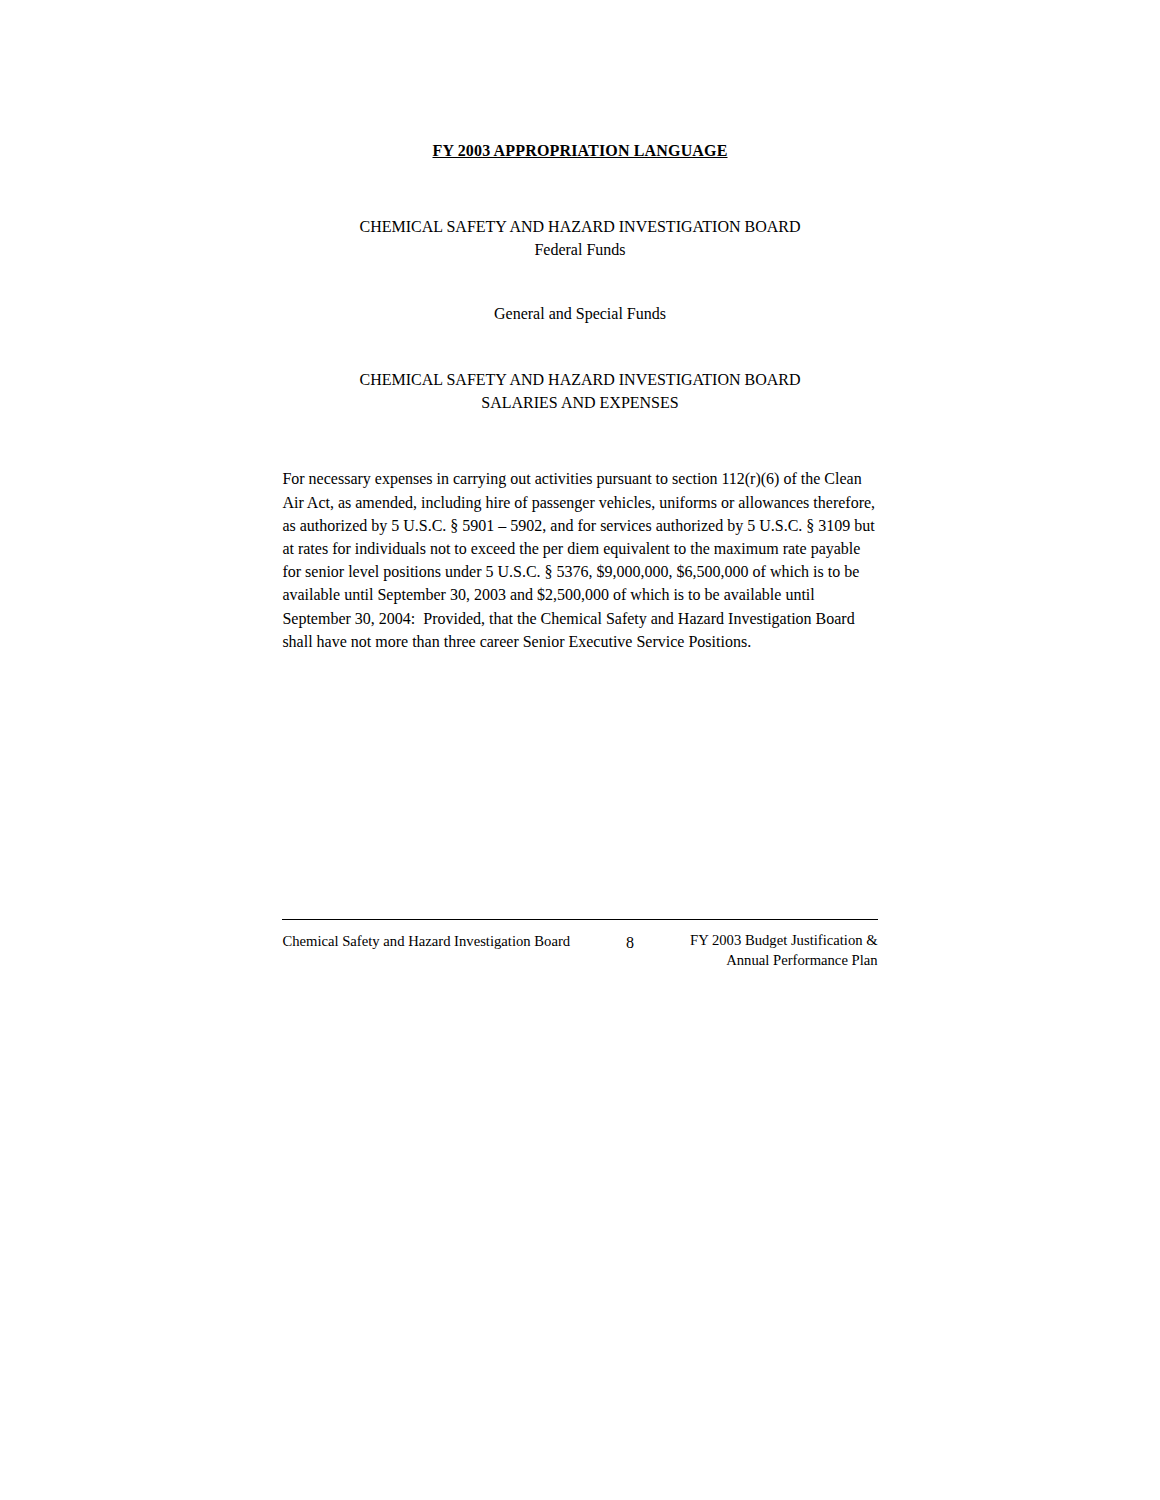FY 2003 APPROPRIATION LANGUAGE
CHEMICAL SAFETY AND HAZARD INVESTIGATION BOARD
Federal Funds
General and Special Funds
CHEMICAL SAFETY AND HAZARD INVESTIGATION BOARD
SALARIES AND EXPENSES
For necessary expenses in carrying out activities pursuant to section 112(r)(6) of the Clean Air Act, as amended, including hire of passenger vehicles, uniforms or allowances therefore, as authorized by 5 U.S.C. § 5901 – 5902, and for services authorized by 5 U.S.C. § 3109 but at rates for individuals not to exceed the per diem equivalent to the maximum rate payable for senior level positions under 5 U.S.C. § 5376, $9,000,000, $6,500,000 of which is to be available until September 30, 2003 and $2,500,000 of which is to be available until September 30, 2004: Provided, that the Chemical Safety and Hazard Investigation Board shall have not more than three career Senior Executive Service Positions.
Chemical Safety and Hazard Investigation Board
8
FY 2003 Budget Justification &
Annual Performance Plan